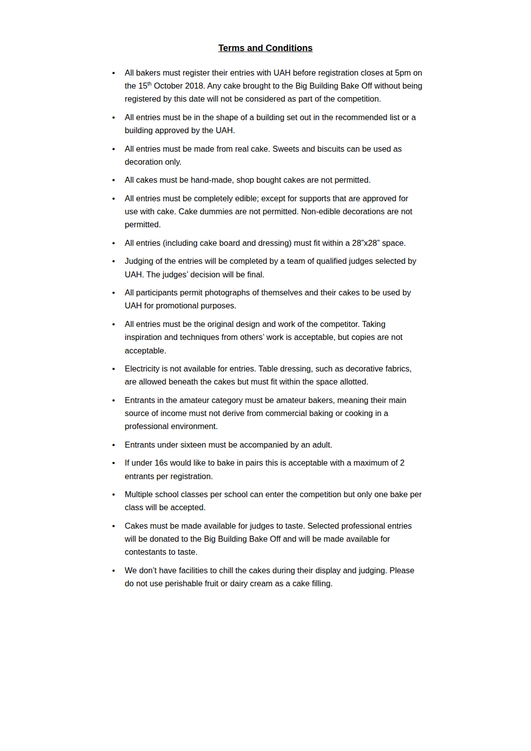Terms and Conditions
All bakers must register their entries with UAH before registration closes at 5pm on the 15th October 2018. Any cake brought to the Big Building Bake Off without being registered by this date will not be considered as part of the competition.
All entries must be in the shape of a building set out in the recommended list or a building approved by the UAH.
All entries must be made from real cake. Sweets and biscuits can be used as decoration only.
All cakes must be hand-made, shop bought cakes are not permitted.
All entries must be completely edible; except for supports that are approved for use with cake. Cake dummies are not permitted. Non-edible decorations are not permitted.
All entries (including cake board and dressing) must fit within a 28”x28” space.
Judging of the entries will be completed by a team of qualified judges selected by UAH. The judges’ decision will be final.
All participants permit photographs of themselves and their cakes to be used by UAH for promotional purposes.
All entries must be the original design and work of the competitor. Taking inspiration and techniques from others’ work is acceptable, but copies are not acceptable.
Electricity is not available for entries. Table dressing, such as decorative fabrics, are allowed beneath the cakes but must fit within the space allotted.
Entrants in the amateur category must be amateur bakers, meaning their main source of income must not derive from commercial baking or cooking in a professional environment.
Entrants under sixteen must be accompanied by an adult.
If under 16s would like to bake in pairs this is acceptable with a maximum of 2 entrants per registration.
Multiple school classes per school can enter the competition but only one bake per class will be accepted.
Cakes must be made available for judges to taste. Selected professional entries will be donated to the Big Building Bake Off and will be made available for contestants to taste.
We don’t have facilities to chill the cakes during their display and judging. Please do not use perishable fruit or dairy cream as a cake filling.